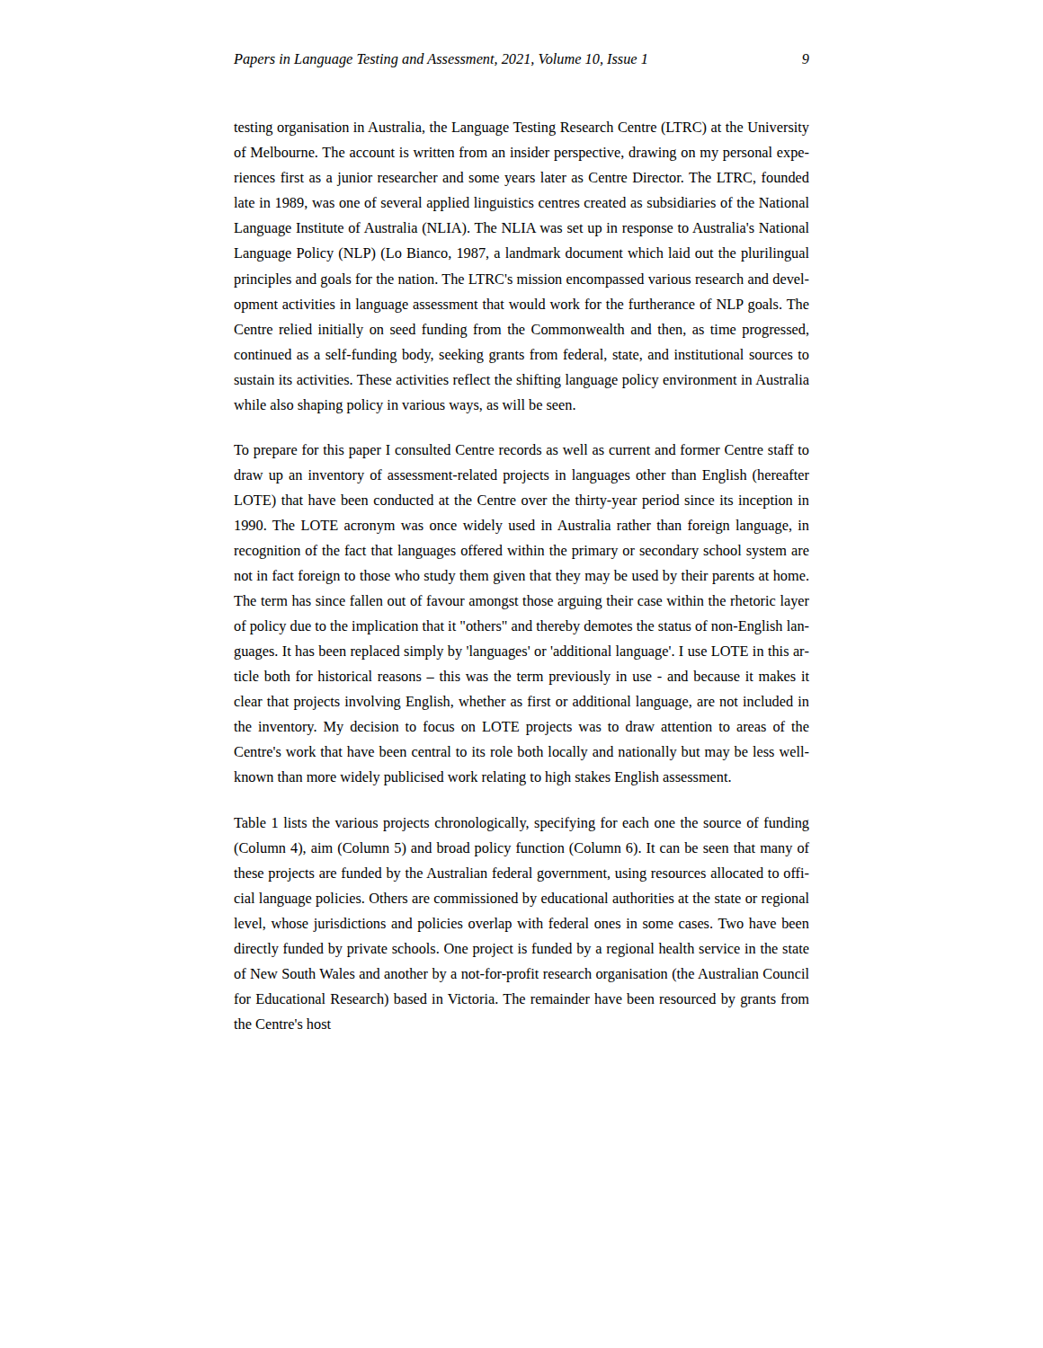Papers in Language Testing and Assessment, 2021, Volume 10, Issue 1 9
testing organisation in Australia, the Language Testing Research Centre (LTRC) at the University of Melbourne. The account is written from an insider perspective, drawing on my personal experiences first as a junior researcher and some years later as Centre Director. The LTRC, founded late in 1989, was one of several applied linguistics centres created as subsidiaries of the National Language Institute of Australia (NLIA). The NLIA was set up in response to Australia's National Language Policy (NLP) (Lo Bianco, 1987, a landmark document which laid out the plurilingual principles and goals for the nation. The LTRC's mission encompassed various research and development activities in language assessment that would work for the furtherance of NLP goals. The Centre relied initially on seed funding from the Commonwealth and then, as time progressed, continued as a self-funding body, seeking grants from federal, state, and institutional sources to sustain its activities. These activities reflect the shifting language policy environment in Australia while also shaping policy in various ways, as will be seen.
To prepare for this paper I consulted Centre records as well as current and former Centre staff to draw up an inventory of assessment-related projects in languages other than English (hereafter LOTE) that have been conducted at the Centre over the thirty-year period since its inception in 1990. The LOTE acronym was once widely used in Australia rather than foreign language, in recognition of the fact that languages offered within the primary or secondary school system are not in fact foreign to those who study them given that they may be used by their parents at home. The term has since fallen out of favour amongst those arguing their case within the rhetoric layer of policy due to the implication that it "others" and thereby demotes the status of non-English languages. It has been replaced simply by 'languages' or 'additional language'. I use LOTE in this article both for historical reasons – this was the term previously in use - and because it makes it clear that projects involving English, whether as first or additional language, are not included in the inventory. My decision to focus on LOTE projects was to draw attention to areas of the Centre's work that have been central to its role both locally and nationally but may be less well-known than more widely publicised work relating to high stakes English assessment.
Table 1 lists the various projects chronologically, specifying for each one the source of funding (Column 4), aim (Column 5) and broad policy function (Column 6). It can be seen that many of these projects are funded by the Australian federal government, using resources allocated to official language policies. Others are commissioned by educational authorities at the state or regional level, whose jurisdictions and policies overlap with federal ones in some cases. Two have been directly funded by private schools. One project is funded by a regional health service in the state of New South Wales and another by a not-for-profit research organisation (the Australian Council for Educational Research) based in Victoria. The remainder have been resourced by grants from the Centre's host